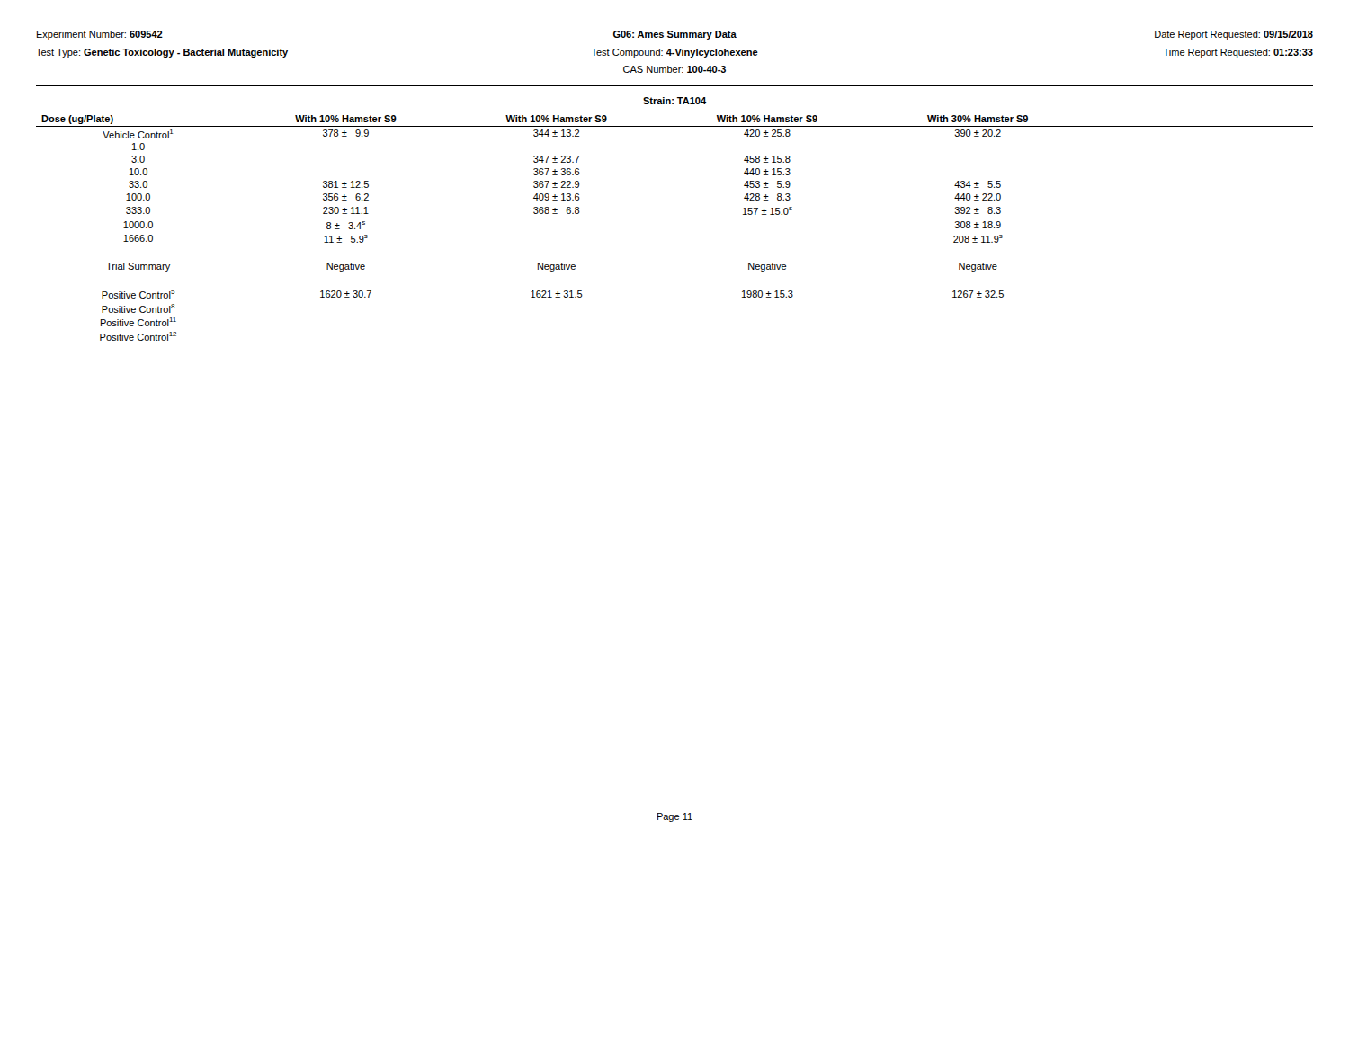Experiment Number: 609542
Test Type: Genetic Toxicology - Bacterial Mutagenicity
G06: Ames Summary Data
Test Compound: 4-Vinylcyclohexene
CAS Number: 100-40-3
Date Report Requested: 09/15/2018
Time Report Requested: 01:23:33
Strain: TA104
| Dose (ug/Plate) | With 10% Hamster S9 | With 10% Hamster S9 | With 10% Hamster S9 | With 30% Hamster S9 | |
| --- | --- | --- | --- | --- | --- |
| Vehicle Control 1 | 378 ± 9.9 | 344 ± 13.2 | 420 ± 25.8 | 390 ± 20.2 | |
| 1.0 | | | | | |
| 3.0 | | 347 ± 23.7 | 458 ± 15.8 | | |
| 10.0 | | 367 ± 36.6 | 440 ± 15.3 | | |
| 33.0 | 381 ± 12.5 | 367 ± 22.9 | 453 ± 5.9 | 434 ± 5.5 | |
| 100.0 | 356 ± 6.2 | 409 ± 13.6 | 428 ± 8.3 | 440 ± 22.0 | |
| 333.0 | 230 ± 11.1 | 368 ± 6.8 | 157 ± 15.0 s | 392 ± 8.3 | |
| 1000.0 | 8 ± 3.4 s | | | 308 ± 18.9 | |
| 1666.0 | 11 ± 5.9 s | | | 208 ± 11.9 s | |
| Trial Summary | Negative | Negative | Negative | Negative | |
| Positive Control 5 | 1620 ± 30.7 | 1621 ± 31.5 | 1980 ± 15.3 | 1267 ± 32.5 | |
| Positive Control 8 | | | | | |
| Positive Control 11 | | | | | |
| Positive Control 12 | | | | | |
Page 11